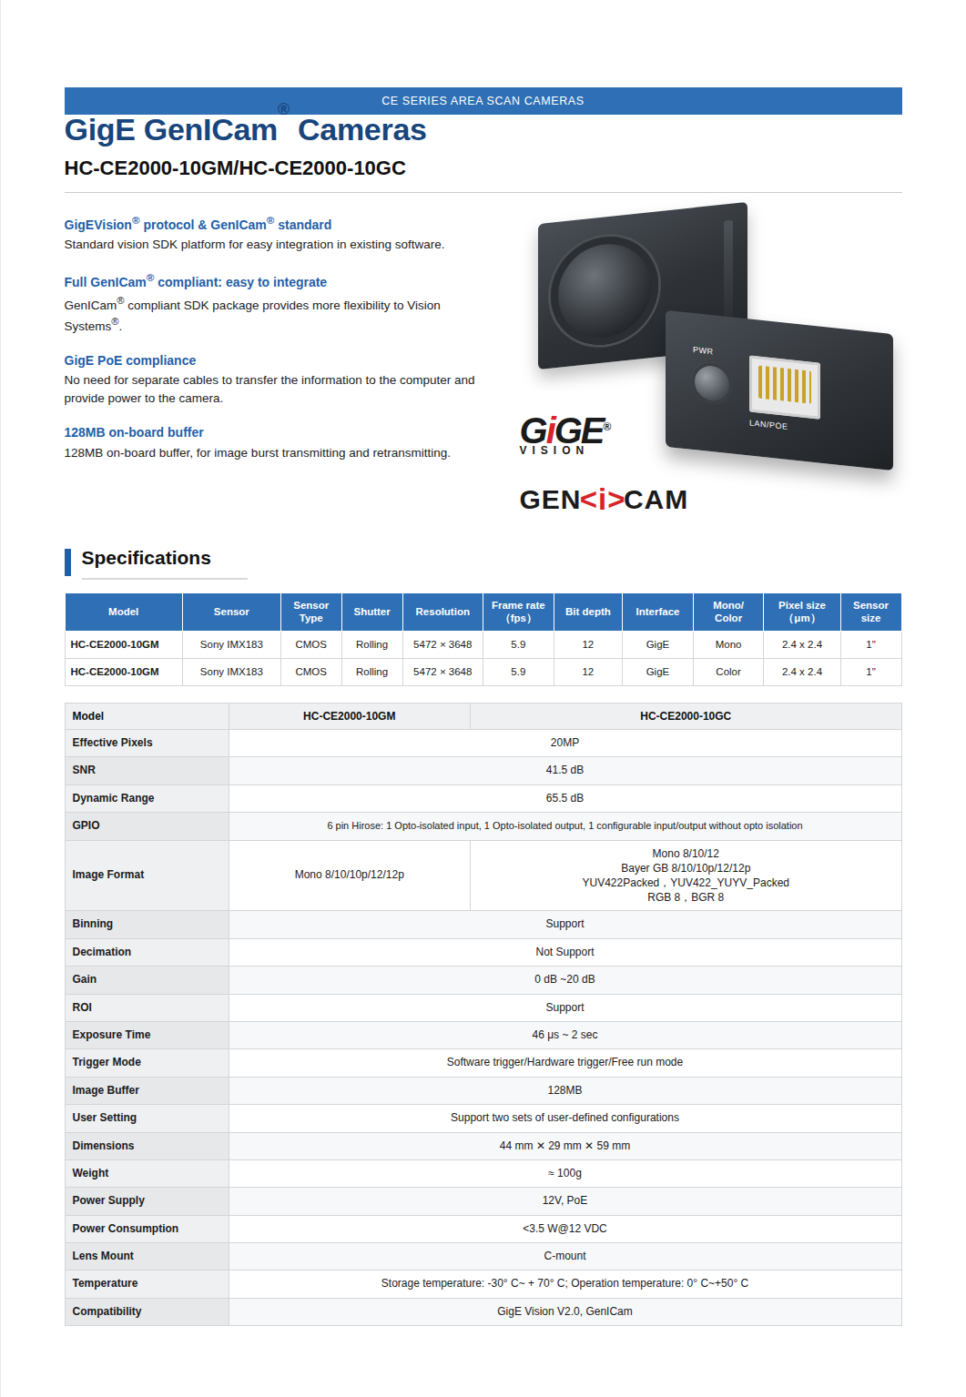CE SERIES AREA SCAN CAMERAS
GigE GenICam® Cameras
HC-CE2000-10GM/HC-CE2000-10GC
GigEVision® protocol & GenICam® standard
Standard vision SDK platform for easy integration in existing software.
Full GenICam® compliant: easy to integrate
GenICam® compliant SDK package provides more flexibility to Vision Systems®.
GigE PoE compliance
No need for separate cables to transfer the information to the computer and provide power to the camera.
128MB on-board buffer
128MB on-board buffer, for image burst transmitting and retransmitting.
PWR
LAN/POE
Gi GE®
VISION
GEN<i>CAM
Specifications
| Model | Sensor | Sensor Type | Shutter | Resolution | Frame rate （fps） | Bit depth | Interface | Mono/ Color | Pixel size （μm） | Sensor size |
| --- | --- | --- | --- | --- | --- | --- | --- | --- | --- | --- |
| HC-CE2000-10GM | Sony IMX183 | CMOS | Rolling | 5472 × 3648 | 5.9 | 12 | GigE | Mono | 2.4 x 2.4 | 1" |
| HC-CE2000-10GM | Sony IMX183 | CMOS | Rolling | 5472 × 3648 | 5.9 | 12 | GigE | Color | 2.4 x 2.4 | 1" |
| Model | HC-CE2000-10GM | HC-CE2000-10GC |
| --- | --- | --- |
| Effective Pixels | 20MP |
| SNR | 41.5 dB |
| Dynamic Range | 65.5 dB |
| GPIO | 6 pin Hirose: 1 Opto-isolated input, 1 Opto-isolated output, 1 configurable input/output without opto isolation |
| Image Format | Mono 8/10/10p/12/12p | Mono 8/10/12 Bayer GB 8/10/10p/12/12p YUV422Packed，YUV422_YUYV_Packed RGB 8，BGR 8 |
| Binning | Support |
| Decimation | Not Support |
| Gain | 0 dB ~20 dB |
| ROI | Support |
| Exposure Time | 46 μs ~ 2 sec |
| Trigger Mode | Software trigger/Hardware trigger/Free run mode |
| Image Buffer | 128MB |
| User Setting | Support two sets of user-defined configurations |
| Dimensions | 44 mm ✕ 29 mm ✕ 59 mm |
| Weight | ≈ 100g |
| Power Supply | 12V, PoE |
| Power Consumption | <3.5 W@12 VDC |
| Lens Mount | C-mount |
| Temperature | Storage temperature: -30° C~ + 70° C; Operation temperature: 0° C~+50° C |
| Compatibility | GigE Vision V2.0, GenICam |